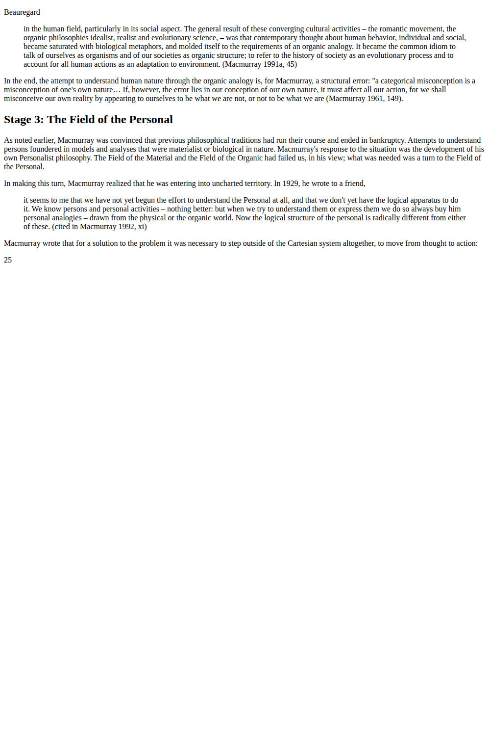Beauregard
in the human field, particularly in its social aspect. The general result of these converging cultural activities – the romantic movement, the organic philosophies idealist, realist and evolutionary science, – was that contemporary thought about human behavior, individual and social, became saturated with biological metaphors, and molded itself to the requirements of an organic analogy. It became the common idiom to talk of ourselves as organisms and of our societies as organic structure; to refer to the history of society as an evolutionary process and to account for all human actions as an adaptation to environment. (Macmurray 1991a, 45)
In the end, the attempt to understand human nature through the organic analogy is, for Macmurray, a structural error: "a categorical misconception is a misconception of one's own nature… If, however, the error lies in our conception of our own nature, it must affect all our action, for we shall misconceive our own reality by appearing to ourselves to be what we are not, or not to be what we are (Macmurray 1961, 149).
Stage 3: The Field of the Personal
As noted earlier, Macmurray was convinced that previous philosophical traditions had run their course and ended in bankruptcy. Attempts to understand persons foundered in models and analyses that were materialist or biological in nature. Macmurray's response to the situation was the development of his own Personalist philosophy. The Field of the Material and the Field of the Organic had failed us, in his view; what was needed was a turn to the Field of the Personal.
In making this turn, Macmurray realized that he was entering into uncharted territory. In 1929, he wrote to a friend,
it seems to me that we have not yet begun the effort to understand the Personal at all, and that we don't yet have the logical apparatus to do it. We know persons and personal activities – nothing better: but when we try to understand them or express them we do so always buy him personal analogies – drawn from the physical or the organic world. Now the logical structure of the personal is radically different from either of these. (cited in Macmurray 1992, xi)
Macmurray wrote that for a solution to the problem it was necessary to step outside of the Cartesian system altogether, to move from thought to action:
25